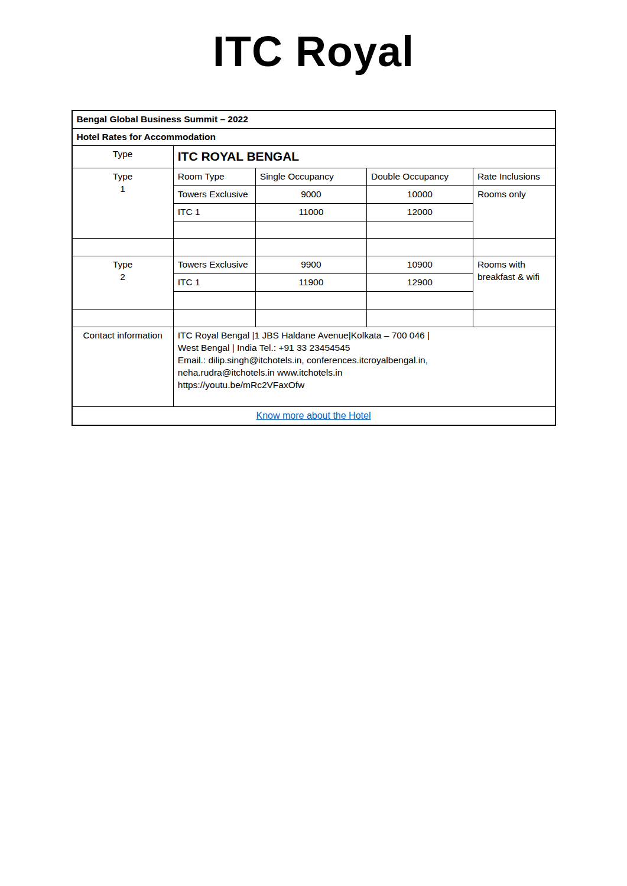ITC Royal
| Bengal Global Business Summit – 2022 |
| Hotel Rates for Accommodation |
| Type | ITC ROYAL BENGAL |
| Type 1 | Room Type | Single Occupancy | Double Occupancy | Rate Inclusions |
| Towers Exclusive | 9000 | 10000 | Rooms only |
| ITC 1 | 11000 | 12000 |
| Type 2 | Towers Exclusive | 9900 | 10900 | Rooms with breakfast & wifi |
| ITC 1 | 11900 | 12900 |
| Contact information | ITC Royal Bengal /1 JBS Haldane Avenue/Kolkata – 700 046 / West Bengal / India Tel.: +91 33 23454545 Email.: dilip.singh@itchotels.in, conferences.itcroyalbengal.in, neha.rudra@itchotels.in www.itchotels.in https://youtu.be/mRc2VFaxOfw |
| Know more about the Hotel |